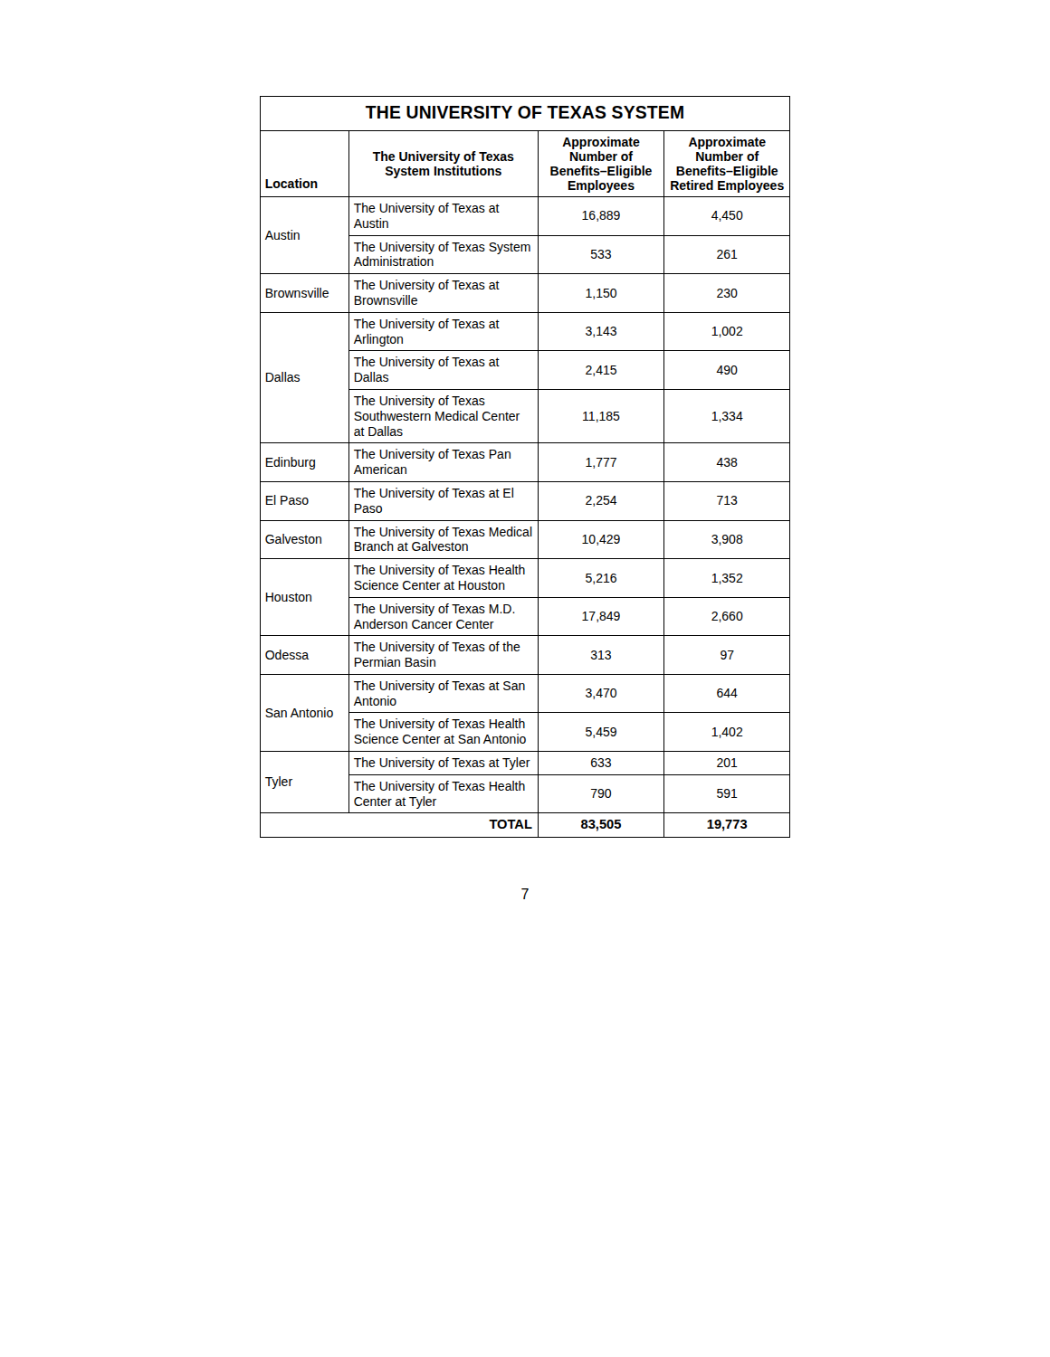THE UNIVERSITY OF TEXAS SYSTEM
| Location | The University of Texas System Institutions | Approximate Number of Benefits–Eligible Employees | Approximate Number of Benefits–Eligible Retired Employees |
| --- | --- | --- | --- |
| Austin | The University of Texas at Austin | 16,889 | 4,450 |
| The University of Texas System Administration | 533 | 261 |
| Brownsville | The University of Texas at Brownsville | 1,150 | 230 |
| Dallas | The University of Texas at Arlington | 3,143 | 1,002 |
| The University of Texas at Dallas | 2,415 | 490 |
| The University of Texas Southwestern Medical Center at Dallas | 11,185 | 1,334 |
| Edinburg | The University of Texas Pan American | 1,777 | 438 |
| El Paso | The University of Texas at El Paso | 2,254 | 713 |
| Galveston | The University of Texas Medical Branch at Galveston | 10,429 | 3,908 |
| Houston | The University of Texas Health Science Center at Houston | 5,216 | 1,352 |
| The University of Texas M.D. Anderson Cancer Center | 17,849 | 2,660 |
| Odessa | The University of Texas of the Permian Basin | 313 | 97 |
| San Antonio | The University of Texas at San Antonio | 3,470 | 644 |
| The University of Texas Health Science Center at San Antonio | 5,459 | 1,402 |
| Tyler | The University of Texas at Tyler | 633 | 201 |
| The University of Texas Health Center at Tyler | 790 | 591 |
| TOTAL | 83,505 | 19,773 |
7